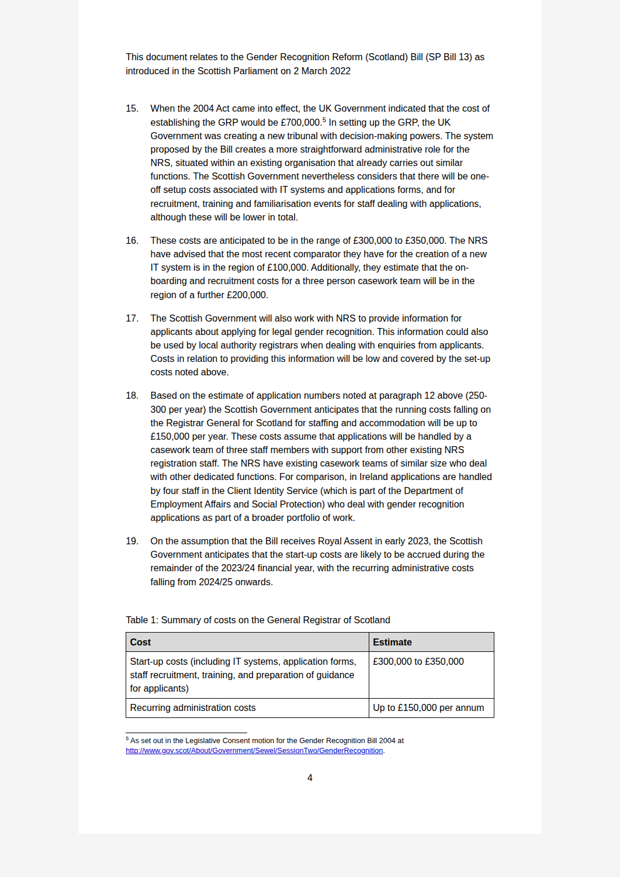This document relates to the Gender Recognition Reform (Scotland) Bill (SP Bill 13) as introduced in the Scottish Parliament on 2 March 2022
15.
When the 2004 Act came into effect, the UK Government indicated that the cost of establishing the GRP would be £700,000.5 In setting up the GRP, the UK Government was creating a new tribunal with decision-making powers. The system proposed by the Bill creates a more straightforward administrative role for the NRS, situated within an existing organisation that already carries out similar functions. The Scottish Government nevertheless considers that there will be one-off setup costs associated with IT systems and applications forms, and for recruitment, training and familiarisation events for staff dealing with applications, although these will be lower in total.
16.
These costs are anticipated to be in the range of £300,000 to £350,000. The NRS have advised that the most recent comparator they have for the creation of a new IT system is in the region of £100,000. Additionally, they estimate that the on-boarding and recruitment costs for a three person casework team will be in the region of a further £200,000.
17.
The Scottish Government will also work with NRS to provide information for applicants about applying for legal gender recognition. This information could also be used by local authority registrars when dealing with enquiries from applicants. Costs in relation to providing this information will be low and covered by the set-up costs noted above.
18.
Based on the estimate of application numbers noted at paragraph 12 above (250-300 per year) the Scottish Government anticipates that the running costs falling on the Registrar General for Scotland for staffing and accommodation will be up to £150,000 per year. These costs assume that applications will be handled by a casework team of three staff members with support from other existing NRS registration staff. The NRS have existing casework teams of similar size who deal with other dedicated functions. For comparison, in Ireland applications are handled by four staff in the Client Identity Service (which is part of the Department of Employment Affairs and Social Protection) who deal with gender recognition applications as part of a broader portfolio of work.
19.
On the assumption that the Bill receives Royal Assent in early 2023, the Scottish Government anticipates that the start-up costs are likely to be accrued during the remainder of the 2023/24 financial year, with the recurring administrative costs falling from 2024/25 onwards.
Table 1: Summary of costs on the General Registrar of Scotland
| Cost | Estimate |
| --- | --- |
| Start-up costs (including IT systems, application forms, staff recruitment, training, and preparation of guidance for applicants) | £300,000 to £350,000 |
| Recurring administration costs | Up to £150,000 per annum |
5 As set out in the Legislative Consent motion for the Gender Recognition Bill 2004 at http://www.gov.scot/About/Government/Sewel/SessionTwo/GenderRecognition.
4